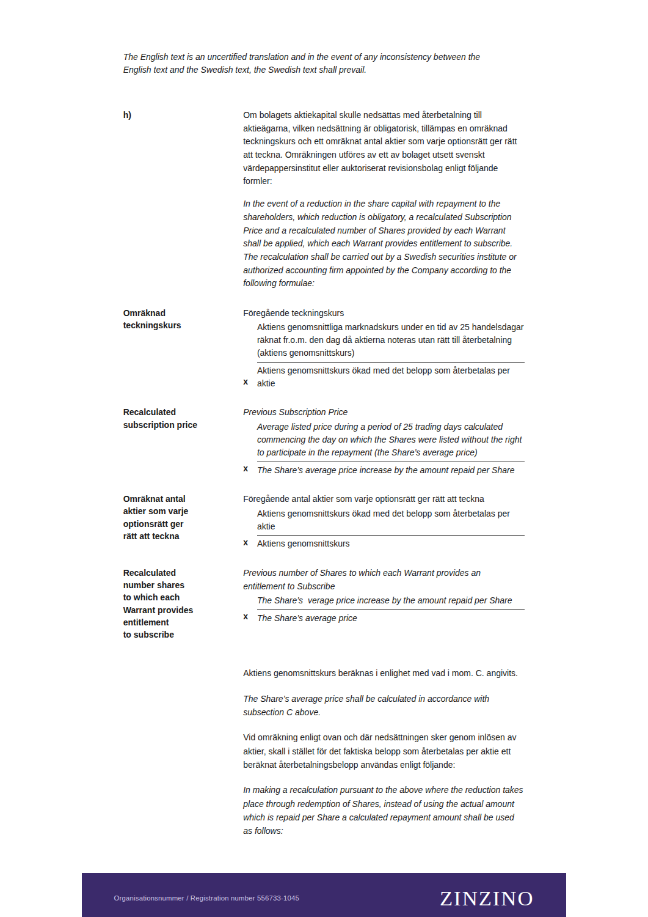The English text is an uncertified translation and in the event of any inconsistency between the English text and the Swedish text, the Swedish text shall prevail.
h)
Om bolagets aktiekapital skulle nedsättas med återbetalning till aktieägarna, vilken nedsättning är obligatorisk, tillämpas en omräknad teckningskurs och ett omräknat antal aktier som varje optionsrätt ger rätt att teckna. Omräkningen utföres av ett av bolaget utsett svenskt värdepappersinstitut eller auktoriserat revisionsbolag enligt följande formler:
In the event of a reduction in the share capital with repayment to the shareholders, which reduction is obligatory, a recalculated Subscription Price and a recalculated number of Shares provided by each Warrant shall be applied, which each Warrant provides entitlement to subscribe. The recalculation shall be carried out by a Swedish securities institute or authorized accounting firm appointed by the Company according to the following formulae:
Omräknad
teckningskurs
Föregående teckningskurs
x
Aktiens genomsnittliga marknadskurs under en tid av 25 handelsdagar räknat fr.o.m. den dag då aktierna noteras utan rätt till återbetalning (aktiens genomsnittskurs)
Aktiens genomsnittskurs ökad med det belopp som återbetalas per aktie
Recalculated
subscription price
Previous Subscription Price
x
Average listed price during a period of 25 trading days calculated commencing the day on which the Shares were listed without the right to participate in the repayment (the Share’s average price)
The Share’s average price increase by the amount repaid per Share
Omräknat antal
aktier som varje
optionsrätt ger
rätt att teckna
Föregående antal aktier som varje optionsrätt ger rätt att teckna
x
Aktiens genomsnittskurs ökad med det belopp som återbetalas per aktie
Aktiens genomsnittskurs
Recalculated
number shares
to which each
Warrant provides
entitlement
to subscribe
Previous number of Shares to which each Warrant provides an entitlement to Subscribe
x
The Share’s verage price increase by the amount repaid per Share
The Share’s average price
Aktiens genomsnittskurs beräknas i enlighet med vad i mom. C. angivits.
The Share’s average price shall be calculated in accordance with subsection C above.
Vid omräkning enligt ovan och där nedsättningen sker genom inlösen av aktier, skall i stället för det faktiska belopp som återbetalas per aktie ett beräknat återbetalningsbelopp användas enligt följande:
In making a recalculation pursuant to the above where the reduction takes place through redemption of Shares, instead of using the actual amount which is repaid per Share a calculated repayment amount shall be used as follows:
Organisationsnummer / Registration number 556733-1045
ZINZINO